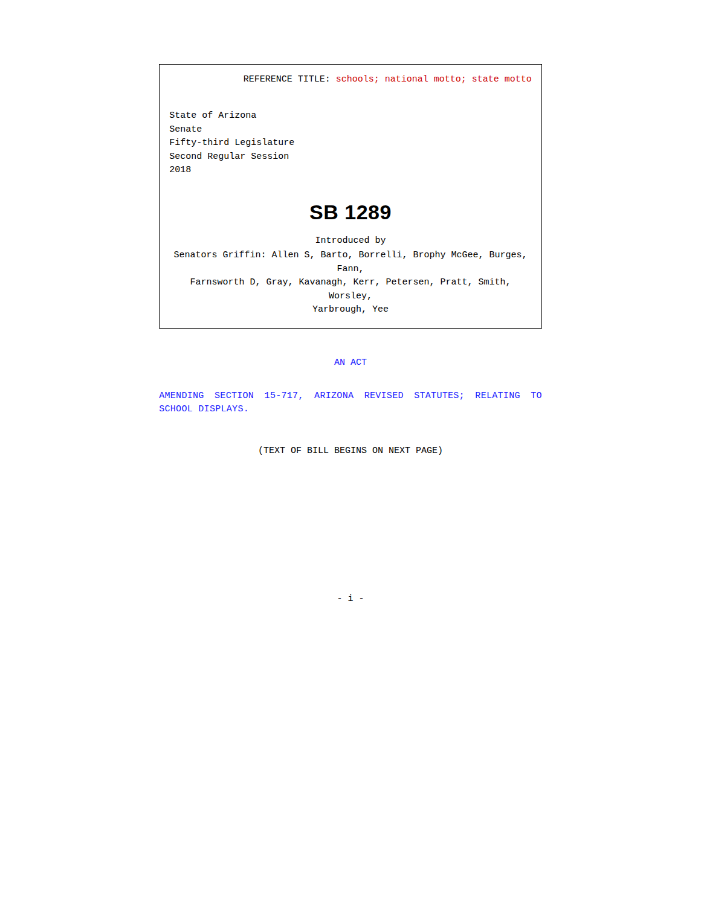REFERENCE TITLE: schools; national motto; state motto
State of Arizona
Senate
Fifty-third Legislature
Second Regular Session
2018
SB 1289
Introduced by
Senators Griffin: Allen S, Barto, Borrelli, Brophy McGee, Burges, Fann,
Farnsworth D, Gray, Kavanagh, Kerr, Petersen, Pratt, Smith, Worsley,
Yarbrough, Yee
AN ACT
AMENDING SECTION 15-717, ARIZONA REVISED STATUTES; RELATING TO SCHOOL DISPLAYS.
(TEXT OF BILL BEGINS ON NEXT PAGE)
- i -